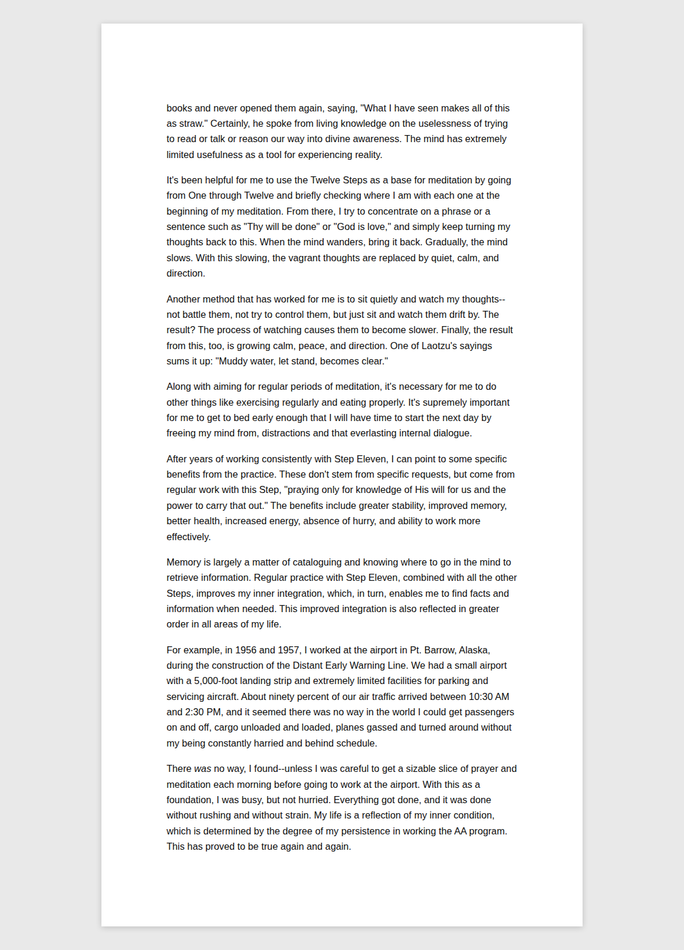books and never opened them again, saying, "What I have seen makes all of this as straw." Certainly, he spoke from living knowledge on the uselessness of trying to read or talk or reason our way into divine awareness. The mind has extremely limited usefulness as a tool for experiencing reality.
It's been helpful for me to use the Twelve Steps as a base for meditation by going from One through Twelve and briefly checking where I am with each one at the beginning of my meditation. From there, I try to concentrate on a phrase or a sentence such as "Thy will be done" or "God is love," and simply keep turning my thoughts back to this. When the mind wanders, bring it back. Gradually, the mind slows. With this slowing, the vagrant thoughts are replaced by quiet, calm, and direction.
Another method that has worked for me is to sit quietly and watch my thoughts--not battle them, not try to control them, but just sit and watch them drift by. The result? The process of watching causes them to become slower. Finally, the result from this, too, is growing calm, peace, and direction. One of Laotzu's sayings sums it up: "Muddy water, let stand, becomes clear."
Along with aiming for regular periods of meditation, it's necessary for me to do other things like exercising regularly and eating properly. It's supremely important for me to get to bed early enough that I will have time to start the next day by freeing my mind from, distractions and that everlasting internal dialogue.
After years of working consistently with Step Eleven, I can point to some specific benefits from the practice. These don't stem from specific requests, but come from regular work with this Step, "praying only for knowledge of His will for us and the power to carry that out." The benefits include greater stability, improved memory, better health, increased energy, absence of hurry, and ability to work more effectively.
Memory is largely a matter of cataloguing and knowing where to go in the mind to retrieve information. Regular practice with Step Eleven, combined with all the other Steps, improves my inner integration, which, in turn, enables me to find facts and information when needed. This improved integration is also reflected in greater order in all areas of my life.
For example, in 1956 and 1957, I worked at the airport in Pt. Barrow, Alaska, during the construction of the Distant Early Warning Line. We had a small airport with a 5,000-foot landing strip and extremely limited facilities for parking and servicing aircraft. About ninety percent of our air traffic arrived between 10:30 AM and 2:30 PM, and it seemed there was no way in the world I could get passengers on and off, cargo unloaded and loaded, planes gassed and turned around without my being constantly harried and behind schedule.
There was no way, I found--unless I was careful to get a sizable slice of prayer and meditation each morning before going to work at the airport. With this as a foundation, I was busy, but not hurried. Everything got done, and it was done without rushing and without strain. My life is a reflection of my inner condition, which is determined by the degree of my persistence in working the AA program. This has proved to be true again and again.